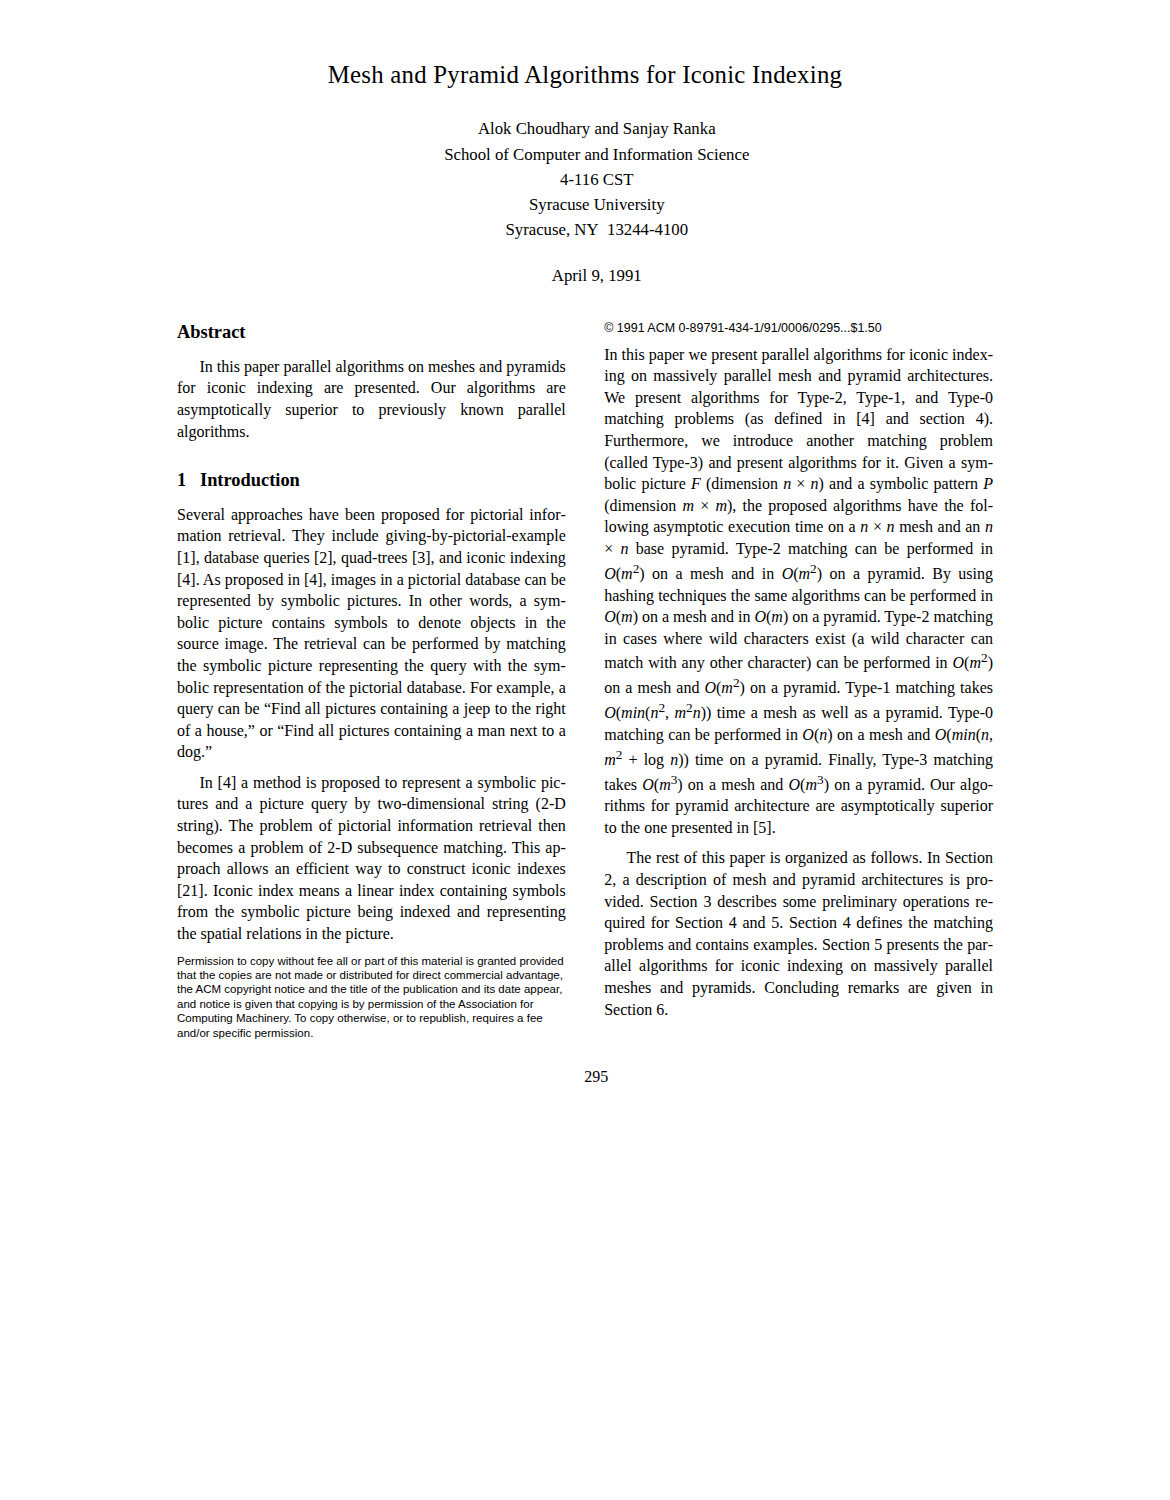Mesh and Pyramid Algorithms for Iconic Indexing
Alok Choudhary and Sanjay Ranka
School of Computer and Information Science
4-116 CST
Syracuse University
Syracuse, NY 13244-4100
April 9, 1991
Abstract
In this paper parallel algorithms on meshes and pyramids for iconic indexing are presented. Our algorithms are asymptotically superior to previously known parallel algorithms.
1 Introduction
Several approaches have been proposed for pictorial information retrieval. They include giving-by-pictorial-example [1], database queries [2], quad-trees [3], and iconic indexing [4]. As proposed in [4], images in a pictorial database can be represented by symbolic pictures. In other words, a symbolic picture contains symbols to denote objects in the source image. The retrieval can be performed by matching the symbolic picture representing the query with the symbolic representation of the pictorial database. For example, a query can be “Find all pictures containing a jeep to the right of a house,” or “Find all pictures containing a man next to a dog.”
In [4] a method is proposed to represent a symbolic pictures and a picture query by two-dimensional string (2-D string). The problem of pictorial information retrieval then becomes a problem of 2-D subsequence matching. This approach allows an efficient way to construct iconic indexes [21]. Iconic index means a linear index containing symbols from the symbolic picture being indexed and representing the spatial relations in the picture.
Permission to copy without fee all or part of this material is granted provided that the copies are not made or distributed for direct commercial advantage, the ACM copyright notice and the title of the publication and its date appear, and notice is given that copying is by permission of the Association for Computing Machinery. To copy otherwise, or to republish, requires a fee and/or specific permission.
© 1991 ACM 0-89791-434-1/91/0006/0295...$1.50
In this paper we present parallel algorithms for iconic indexing on massively parallel mesh and pyramid architectures. We present algorithms for Type-2, Type-1, and Type-0 matching problems (as defined in [4] and section 4). Furthermore, we introduce another matching problem (called Type-3) and present algorithms for it. Given a symbolic picture F (dimension n × n) and a symbolic pattern P (dimension m × m), the proposed algorithms have the following asymptotic execution time on a n × n mesh and an n × n base pyramid. Type-2 matching can be performed in O(m2) on a mesh and in O(m2) on a pyramid. By using hashing techniques the same algorithms can be performed in O(m) on a mesh and in O(m) on a pyramid. Type-2 matching in cases where wild characters exist (a wild character can match with any other character) can be performed in O(m2) on a mesh and O(m2) on a pyramid. Type-1 matching takes O(min(n2, m2n)) time a mesh as well as a pyramid. Type-0 matching can be performed in O(n) on a mesh and O(min(n, m2 + log n)) time on a pyramid. Finally, Type-3 matching takes O(m3) on a mesh and O(m3) on a pyramid. Our algorithms for pyramid architecture are asymptotically superior to the one presented in [5].
The rest of this paper is organized as follows. In Section 2, a description of mesh and pyramid architectures is provided. Section 3 describes some preliminary operations required for Section 4 and 5. Section 4 defines the matching problems and contains examples. Section 5 presents the parallel algorithms for iconic indexing on massively parallel meshes and pyramids. Concluding remarks are given in Section 6.
295